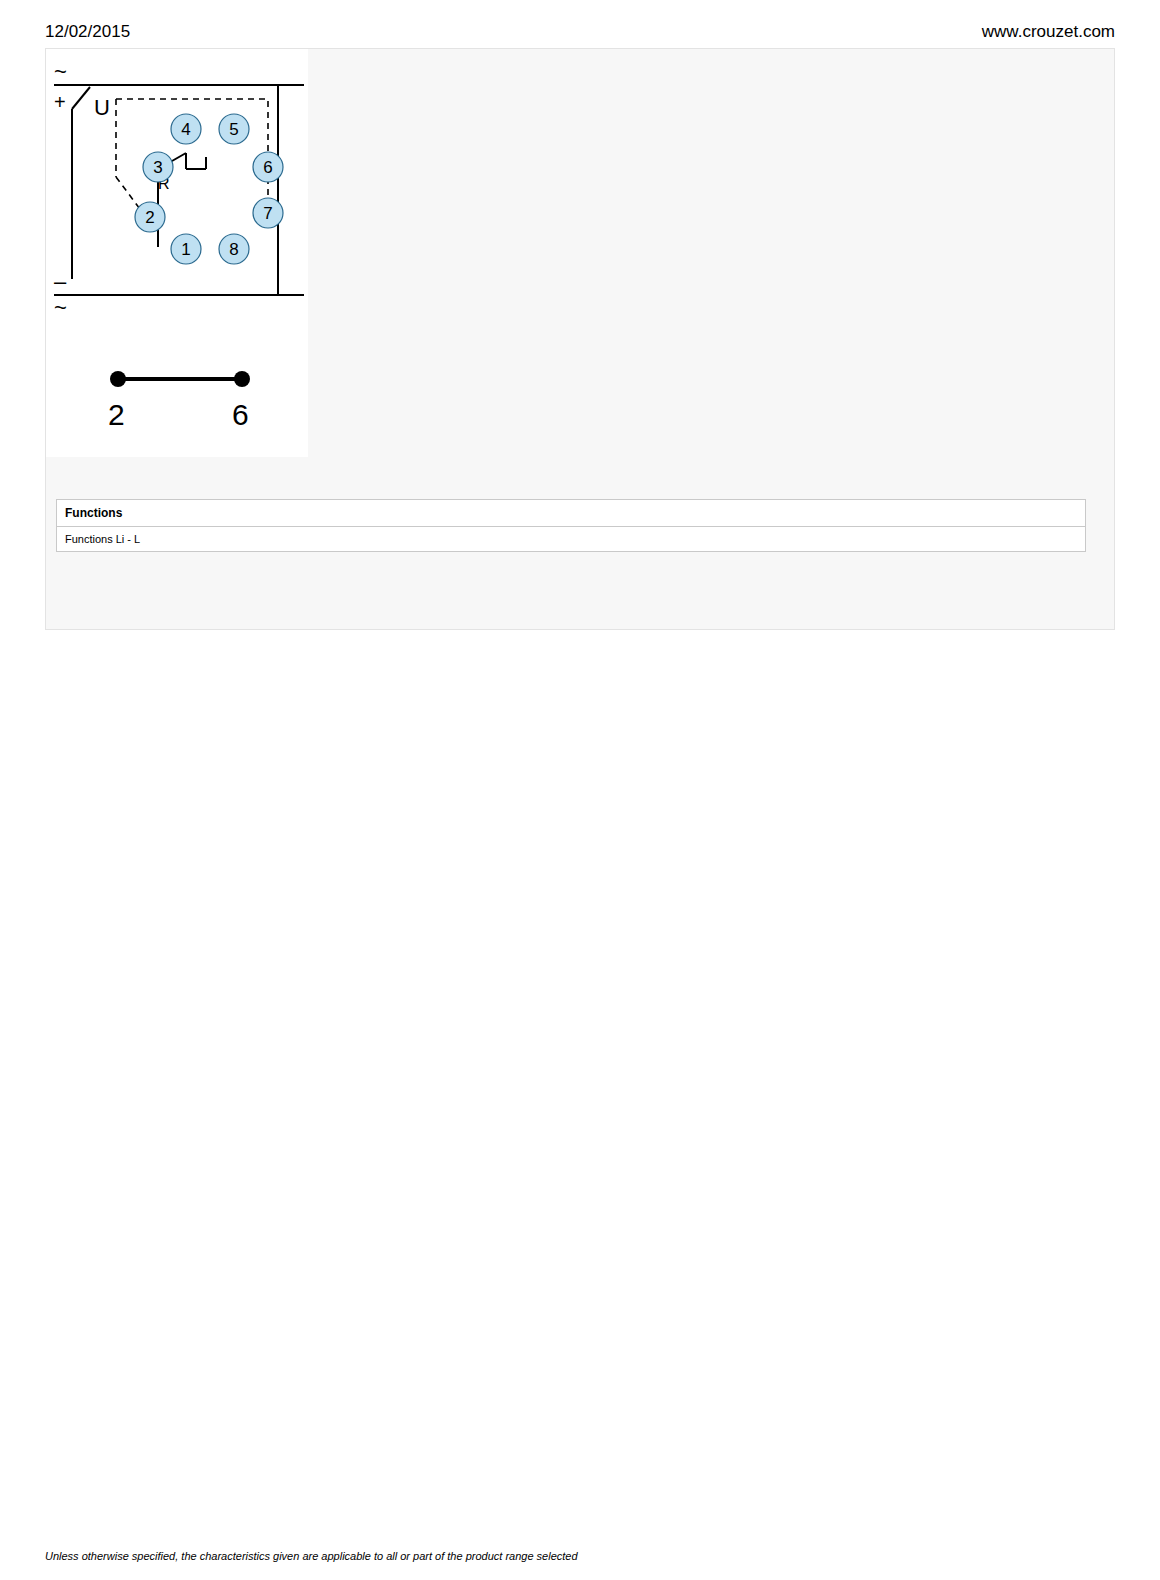12/02/2015
www.crouzet.com
~ + U – ~ R 4 5 3 6 2 7 1 8 2 6
| Functions |
| --- |
| Functions Li - L |
Unless otherwise specified, the characteristics given are applicable to all or part of the product range selected